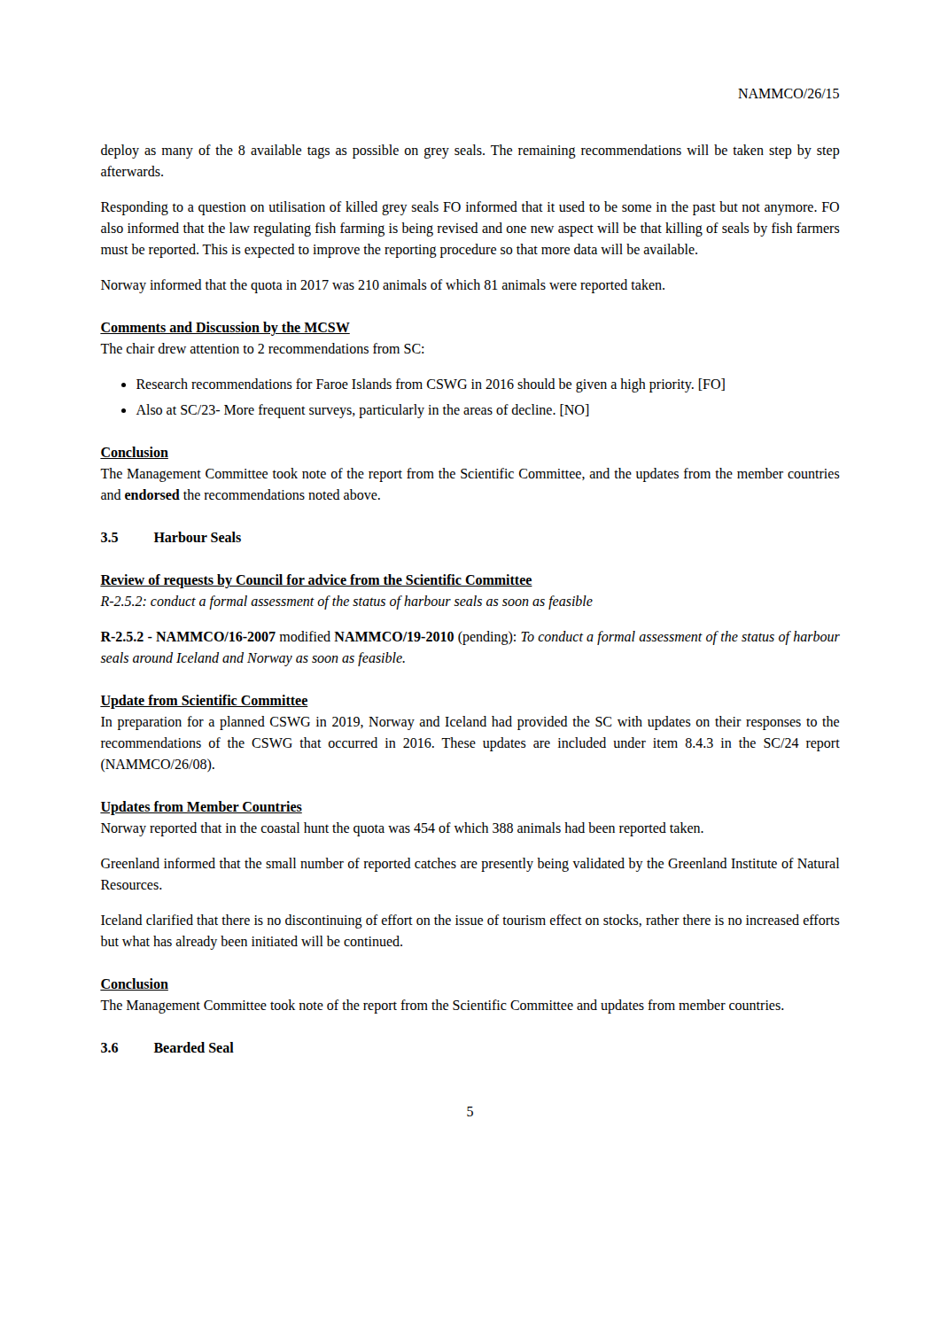NAMMCO/26/15
deploy as many of the 8 available tags as possible on grey seals. The remaining recommendations will be taken step by step afterwards.
Responding to a question on utilisation of killed grey seals FO informed that it used to be some in the past but not anymore. FO also informed that the law regulating fish farming is being revised and one new aspect will be that killing of seals by fish farmers must be reported. This is expected to improve the reporting procedure so that more data will be available.
Norway informed that the quota in 2017 was 210 animals of which 81 animals were reported taken.
Comments and Discussion by the MCSW
The chair drew attention to 2 recommendations from SC:
Research recommendations for Faroe Islands from CSWG in 2016 should be given a high priority. [FO]
Also at SC/23- More frequent surveys, particularly in the areas of decline. [NO]
Conclusion
The Management Committee took note of the report from the Scientific Committee, and the updates from the member countries and endorsed the recommendations noted above.
3.5 Harbour Seals
Review of requests by Council for advice from the Scientific Committee
R-2.5.2: conduct a formal assessment of the status of harbour seals as soon as feasible
R-2.5.2 - NAMMCO/16-2007 modified NAMMCO/19-2010 (pending): To conduct a formal assessment of the status of harbour seals around Iceland and Norway as soon as feasible.
Update from Scientific Committee
In preparation for a planned CSWG in 2019, Norway and Iceland had provided the SC with updates on their responses to the recommendations of the CSWG that occurred in 2016. These updates are included under item 8.4.3 in the SC/24 report (NAMMCO/26/08).
Updates from Member Countries
Norway reported that in the coastal hunt the quota was 454 of which 388 animals had been reported taken.
Greenland informed that the small number of reported catches are presently being validated by the Greenland Institute of Natural Resources.
Iceland clarified that there is no discontinuing of effort on the issue of tourism effect on stocks, rather there is no increased efforts but what has already been initiated will be continued.
Conclusion
The Management Committee took note of the report from the Scientific Committee and updates from member countries.
3.6 Bearded Seal
5